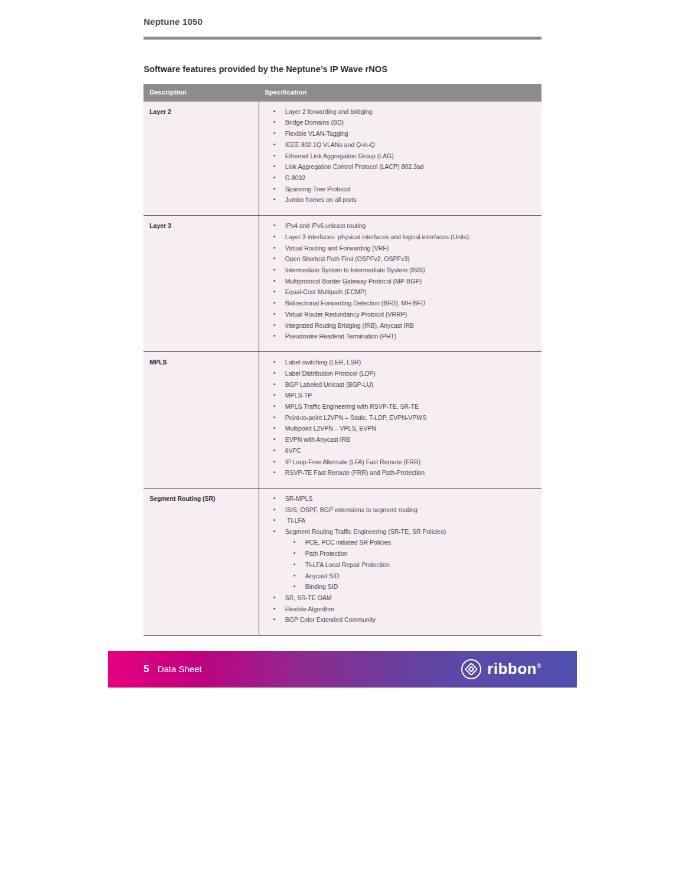Neptune 1050
Software features provided by the Neptune’s IP Wave rNOS
| Description | Specification |
| --- | --- |
| Layer 2 | Layer 2 forwarding and bridging Bridge Domains (BD) Flexible VLAN-Tagging IEEE 802.1Q VLANs and Q-in-Q Ethernet Link Aggregation Group (LAG) Link Aggregation Control Protocol (LACP) 802.3ad G.8032 Spanning Tree Protocol Jumbo frames on all ports |
| Layer 3 | IPv4 and IPv6 unicast routing Layer 3 interfaces: physical interfaces and logical interfaces (Units). Virtual Routing and Forwarding (VRF) Open Shortest Path First (OSPFv2, OSPFv3) Intermediate System to Intermediate System (ISIS) Multiprotocol Border Gateway Protocol (MP-BGP) Equal-Cost Multipath (ECMP) Bidirectional Forwarding Detection (BFD), MH-BFD Virtual Router Redundancy Protocol (VRRP) Integrated Routing Bridging (IRB), Anycast IRB Pseudowire Headend Termination (PHT) |
| MPLS | Label switching (LER, LSR) Label Distribution Protocol (LDP) BGP Labeled Unicast (BGP-LU) MPLS-TP MPLS Traffic Engineering with RSVP-TE, SR-TE Point-to-point L2VPN – Static, T-LDP, EVPN-VPWS Multipoint L2VPN – VPLS, EVPN EVPN with Anycast IRB 6VPE IP Loop-Free Alternate (LFA) Fast Reroute (FRR) RSVP-TE Fast Reroute (FRR) and Path-Protection |
| Segment Routing (SR) | SR-MPLS ISIS, OSPF, BGP extensions to segment routing TI-LFA Segment Routing Traffic Engineering (SR-TE, SR Policies) PCE, PCC initiated SR Policies Path Protection TI-LFA Local Repair Protection Anycast SID Binding SID SR, SR-TE OAM Flexible Algorithm BGP Color Extended Community |
5 Data Sheet
ribbon®